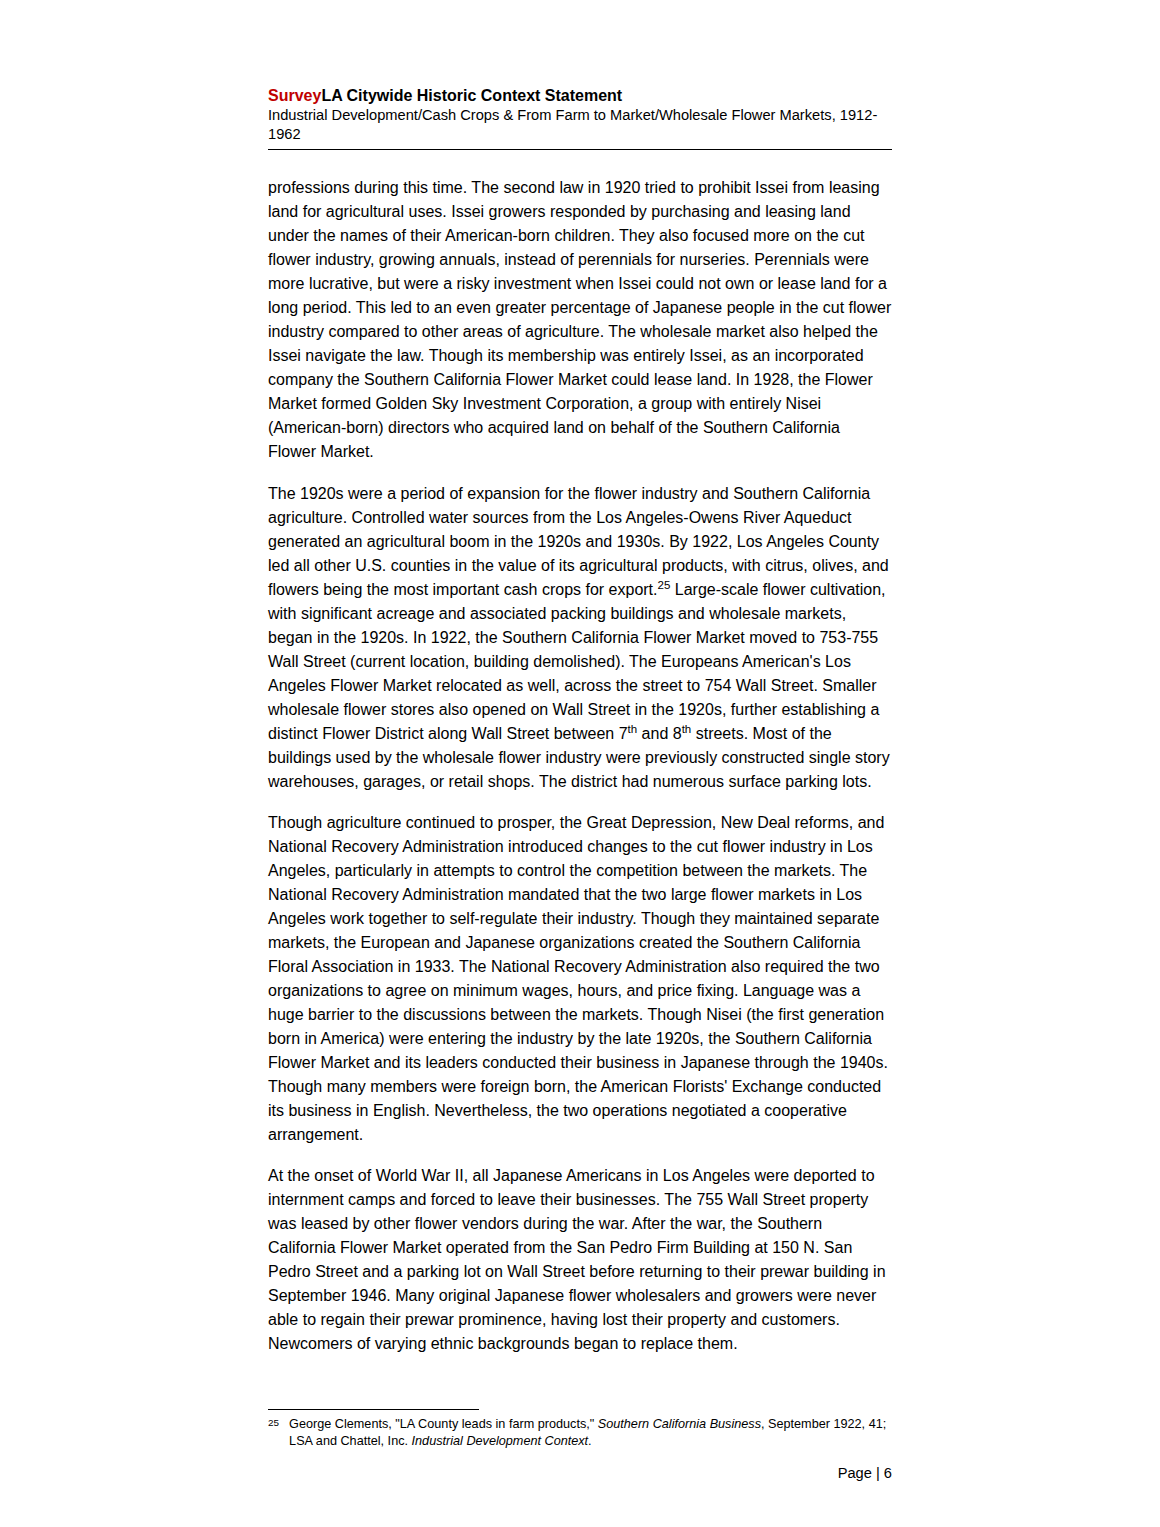Survey LA Citywide Historic Context Statement
Industrial Development/Cash Crops & From Farm to Market/Wholesale Flower Markets, 1912-1962
professions during this time. The second law in 1920 tried to prohibit Issei from leasing land for agricultural uses. Issei growers responded by purchasing and leasing land under the names of their American-born children. They also focused more on the cut flower industry, growing annuals, instead of perennials for nurseries. Perennials were more lucrative, but were a risky investment when Issei could not own or lease land for a long period. This led to an even greater percentage of Japanese people in the cut flower industry compared to other areas of agriculture. The wholesale market also helped the Issei navigate the law. Though its membership was entirely Issei, as an incorporated company the Southern California Flower Market could lease land. In 1928, the Flower Market formed Golden Sky Investment Corporation, a group with entirely Nisei (American-born) directors who acquired land on behalf of the Southern California Flower Market.
The 1920s were a period of expansion for the flower industry and Southern California agriculture. Controlled water sources from the Los Angeles-Owens River Aqueduct generated an agricultural boom in the 1920s and 1930s. By 1922, Los Angeles County led all other U.S. counties in the value of its agricultural products, with citrus, olives, and flowers being the most important cash crops for export.25 Large-scale flower cultivation, with significant acreage and associated packing buildings and wholesale markets, began in the 1920s. In 1922, the Southern California Flower Market moved to 753-755 Wall Street (current location, building demolished). The Europeans American's Los Angeles Flower Market relocated as well, across the street to 754 Wall Street. Smaller wholesale flower stores also opened on Wall Street in the 1920s, further establishing a distinct Flower District along Wall Street between 7th and 8th streets. Most of the buildings used by the wholesale flower industry were previously constructed single story warehouses, garages, or retail shops. The district had numerous surface parking lots.
Though agriculture continued to prosper, the Great Depression, New Deal reforms, and National Recovery Administration introduced changes to the cut flower industry in Los Angeles, particularly in attempts to control the competition between the markets. The National Recovery Administration mandated that the two large flower markets in Los Angeles work together to self-regulate their industry. Though they maintained separate markets, the European and Japanese organizations created the Southern California Floral Association in 1933. The National Recovery Administration also required the two organizations to agree on minimum wages, hours, and price fixing. Language was a huge barrier to the discussions between the markets. Though Nisei (the first generation born in America) were entering the industry by the late 1920s, the Southern California Flower Market and its leaders conducted their business in Japanese through the 1940s. Though many members were foreign born, the American Florists' Exchange conducted its business in English. Nevertheless, the two operations negotiated a cooperative arrangement.
At the onset of World War II, all Japanese Americans in Los Angeles were deported to internment camps and forced to leave their businesses. The 755 Wall Street property was leased by other flower vendors during the war. After the war, the Southern California Flower Market operated from the San Pedro Firm Building at 150 N. San Pedro Street and a parking lot on Wall Street before returning to their prewar building in September 1946. Many original Japanese flower wholesalers and growers were never able to regain their prewar prominence, having lost their property and customers. Newcomers of varying ethnic backgrounds began to replace them.
25 George Clements, "LA County leads in farm products," Southern California Business, September 1922, 41; LSA and Chattel, Inc. Industrial Development Context.
Page | 6